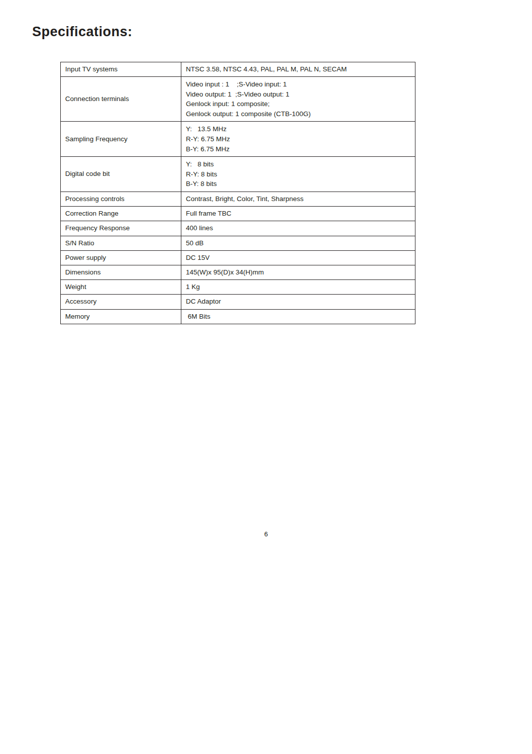Specifications:
| Input TV systems | NTSC 3.58, NTSC 4.43, PAL, PAL M, PAL N, SECAM |
| Connection terminals | Video input : 1 ;S-Video input: 1 Video output: 1 ;S-Video output: 1 Genlock input: 1 composite; Genlock output: 1 composite (CTB-100G) |
| Sampling Frequency | Y: 13.5 MHz R-Y: 6.75 MHz B-Y: 6.75 MHz |
| Digital code bit | Y: 8 bits R-Y: 8 bits B-Y: 8 bits |
| Processing controls | Contrast, Bright, Color, Tint, Sharpness |
| Correction Range | Full frame TBC |
| Frequency Response | 400 lines |
| S/N Ratio | 50 dB |
| Power supply | DC 15V |
| Dimensions | 145(W)x 95(D)x 34(H)mm |
| Weight | 1 Kg |
| Accessory | DC Adaptor |
| Memory | 6M Bits |
6